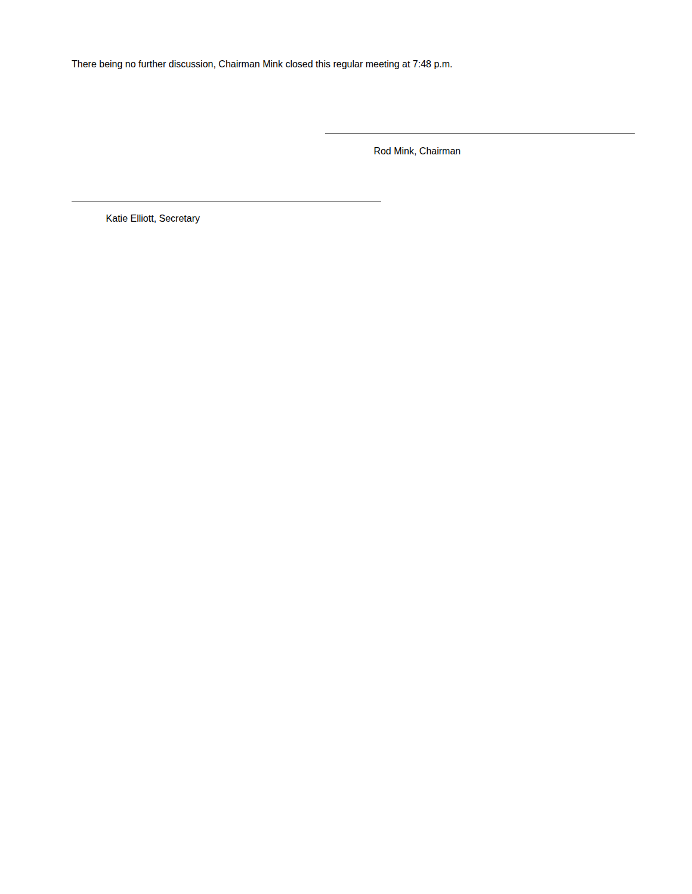There being no further discussion, Chairman Mink closed this regular meeting at 7:48 p.m.
Rod Mink, Chairman
Katie Elliott, Secretary